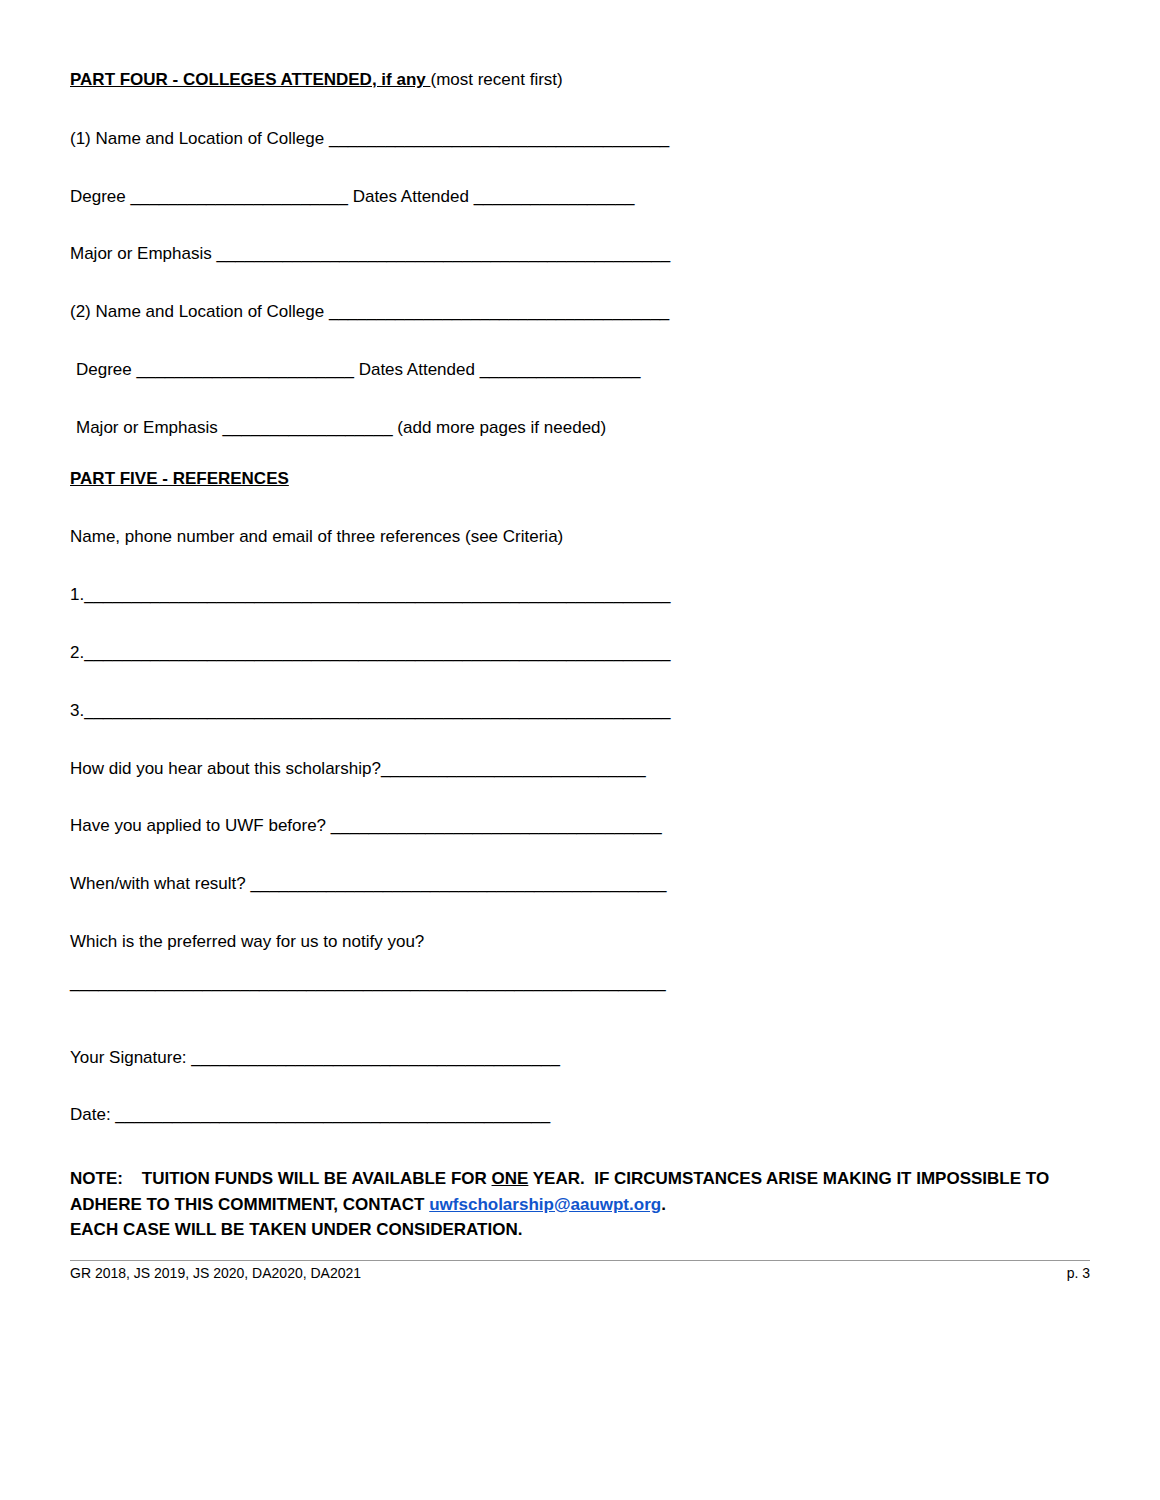PART FOUR - COLLEGES ATTENDED, if any (most recent first)
(1) Name and Location of College ____________________________________
Degree _______________________ Dates Attended _________________
Major or Emphasis ________________________________________________
(2) Name and Location of College ____________________________________
Degree _______________________ Dates Attended _________________
Major or Emphasis __________________ (add more pages if needed)
PART FIVE - REFERENCES
Name, phone number and email of three references (see Criteria)
1.______________________________________________________________
2.______________________________________________________________
3.______________________________________________________________
How did you hear about this scholarship?____________________________
Have you applied to UWF before? ___________________________________
When/with what result? ____________________________________________
Which is the preferred way for us to notify you?
_______________________________________________________________
Your Signature: _______________________________________
Date: ______________________________________________
NOTE: TUITION FUNDS WILL BE AVAILABLE FOR ONE YEAR. IF CIRCUMSTANCES ARISE MAKING IT IMPOSSIBLE TO ADHERE TO THIS COMMITMENT, CONTACT uwfscholarship@aauwpt.org.
EACH CASE WILL BE TAKEN UNDER CONSIDERATION.
GR 2018, JS 2019, JS 2020, DA2020, DA2021 p. 3